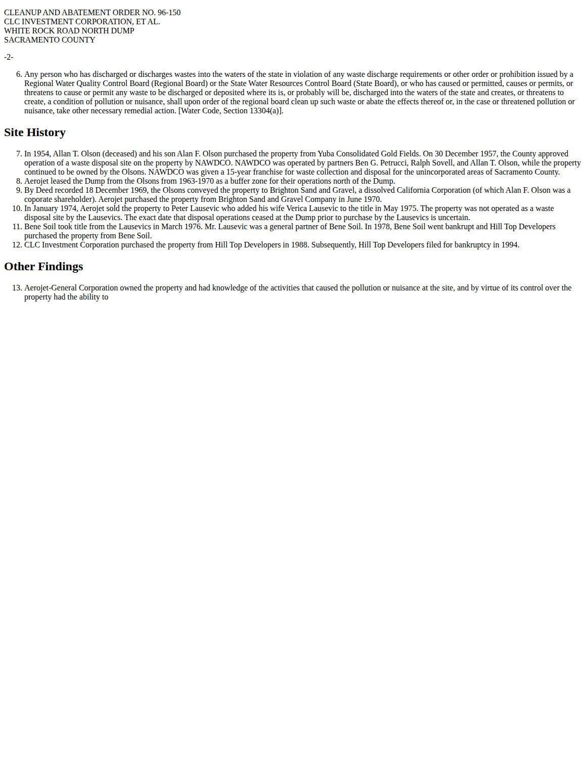CLEANUP AND ABATEMENT ORDER NO. 96-150
CLC INVESTMENT CORPORATION, ET AL.
WHITE ROCK ROAD NORTH DUMP
SACRAMENTO COUNTY
-2-
Any person who has discharged or discharges wastes into the waters of the state in violation of any waste discharge requirements or other order or prohibition issued by a Regional Water Quality Control Board (Regional Board) or the State Water Resources Control Board (State Board), or who has caused or permitted, causes or permits, or threatens to cause or permit any waste to be discharged or deposited where its is, or probably will be, discharged into the waters of the state and creates, or threatens to create, a condition of pollution or nuisance, shall upon order of the regional board clean up such waste or abate the effects thereof or, in the case or threatened pollution or nuisance, take other necessary remedial action. [Water Code, Section 13304(a)].
Site History
In 1954, Allan T. Olson (deceased) and his son Alan F. Olson purchased the property from Yuba Consolidated Gold Fields. On 30 December 1957, the County approved operation of a waste disposal site on the property by NAWDCO. NAWDCO was operated by partners Ben G. Petrucci, Ralph Sovell, and Allan T. Olson, while the property continued to be owned by the Olsons. NAWDCO was given a 15-year franchise for waste collection and disposal for the unincorporated areas of Sacramento County.
Aerojet leased the Dump from the Olsons from 1963-1970 as a buffer zone for their operations north of the Dump.
By Deed recorded 18 December 1969, the Olsons conveyed the property to Brighton Sand and Gravel, a dissolved California Corporation (of which Alan F. Olson was a coporate shareholder). Aerojet purchased the property from Brighton Sand and Gravel Company in June 1970.
In January 1974, Aerojet sold the property to Peter Lausevic who added his wife Verica Lausevic to the title in May 1975. The property was not operated as a waste disposal site by the Lausevics. The exact date that disposal operations ceased at the Dump prior to purchase by the Lausevics is uncertain.
Bene Soil took title from the Lausevics in March 1976. Mr. Lausevic was a general partner of Bene Soil. In 1978, Bene Soil went bankrupt and Hill Top Developers purchased the property from Bene Soil.
CLC Investment Corporation purchased the property from Hill Top Developers in 1988. Subsequently, Hill Top Developers filed for bankruptcy in 1994.
Other Findings
Aerojet-General Corporation owned the property and had knowledge of the activities that caused the pollution or nuisance at the site, and by virtue of its control over the property had the ability to